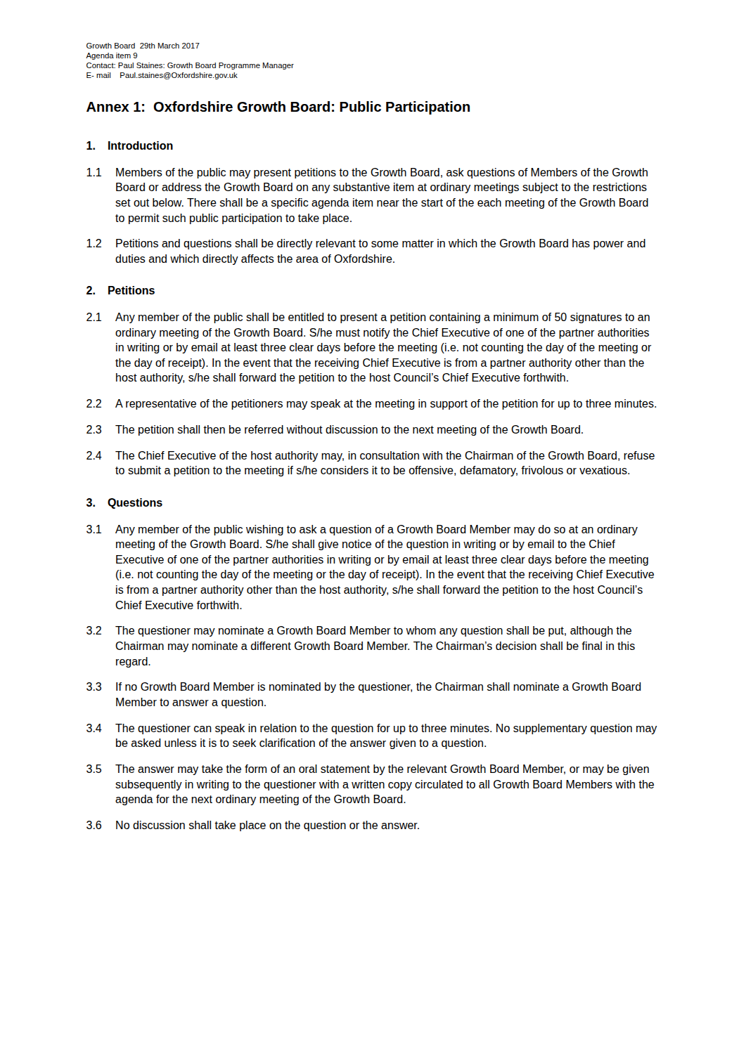Growth Board 29th March 2017
Agenda item 9
Contact: Paul Staines: Growth Board Programme Manager
E- mail Paul.staines@Oxfordshire.gov.uk
Annex 1: Oxfordshire Growth Board: Public Participation
1. Introduction
1.1 Members of the public may present petitions to the Growth Board, ask questions of Members of the Growth Board or address the Growth Board on any substantive item at ordinary meetings subject to the restrictions set out below. There shall be a specific agenda item near the start of the each meeting of the Growth Board to permit such public participation to take place.
1.2 Petitions and questions shall be directly relevant to some matter in which the Growth Board has power and duties and which directly affects the area of Oxfordshire.
2. Petitions
2.1 Any member of the public shall be entitled to present a petition containing a minimum of 50 signatures to an ordinary meeting of the Growth Board. S/he must notify the Chief Executive of one of the partner authorities in writing or by email at least three clear days before the meeting (i.e. not counting the day of the meeting or the day of receipt). In the event that the receiving Chief Executive is from a partner authority other than the host authority, s/he shall forward the petition to the host Council’s Chief Executive forthwith.
2.2 A representative of the petitioners may speak at the meeting in support of the petition for up to three minutes.
2.3 The petition shall then be referred without discussion to the next meeting of the Growth Board.
2.4 The Chief Executive of the host authority may, in consultation with the Chairman of the Growth Board, refuse to submit a petition to the meeting if s/he considers it to be offensive, defamatory, frivolous or vexatious.
3. Questions
3.1 Any member of the public wishing to ask a question of a Growth Board Member may do so at an ordinary meeting of the Growth Board. S/he shall give notice of the question in writing or by email to the Chief Executive of one of the partner authorities in writing or by email at least three clear days before the meeting (i.e. not counting the day of the meeting or the day of receipt). In the event that the receiving Chief Executive is from a partner authority other than the host authority, s/he shall forward the petition to the host Council’s Chief Executive forthwith.
3.2 The questioner may nominate a Growth Board Member to whom any question shall be put, although the Chairman may nominate a different Growth Board Member. The Chairman’s decision shall be final in this regard.
3.3 If no Growth Board Member is nominated by the questioner, the Chairman shall nominate a Growth Board Member to answer a question.
3.4 The questioner can speak in relation to the question for up to three minutes. No supplementary question may be asked unless it is to seek clarification of the answer given to a question.
3.5 The answer may take the form of an oral statement by the relevant Growth Board Member, or may be given subsequently in writing to the questioner with a written copy circulated to all Growth Board Members with the agenda for the next ordinary meeting of the Growth Board.
3.6 No discussion shall take place on the question or the answer.